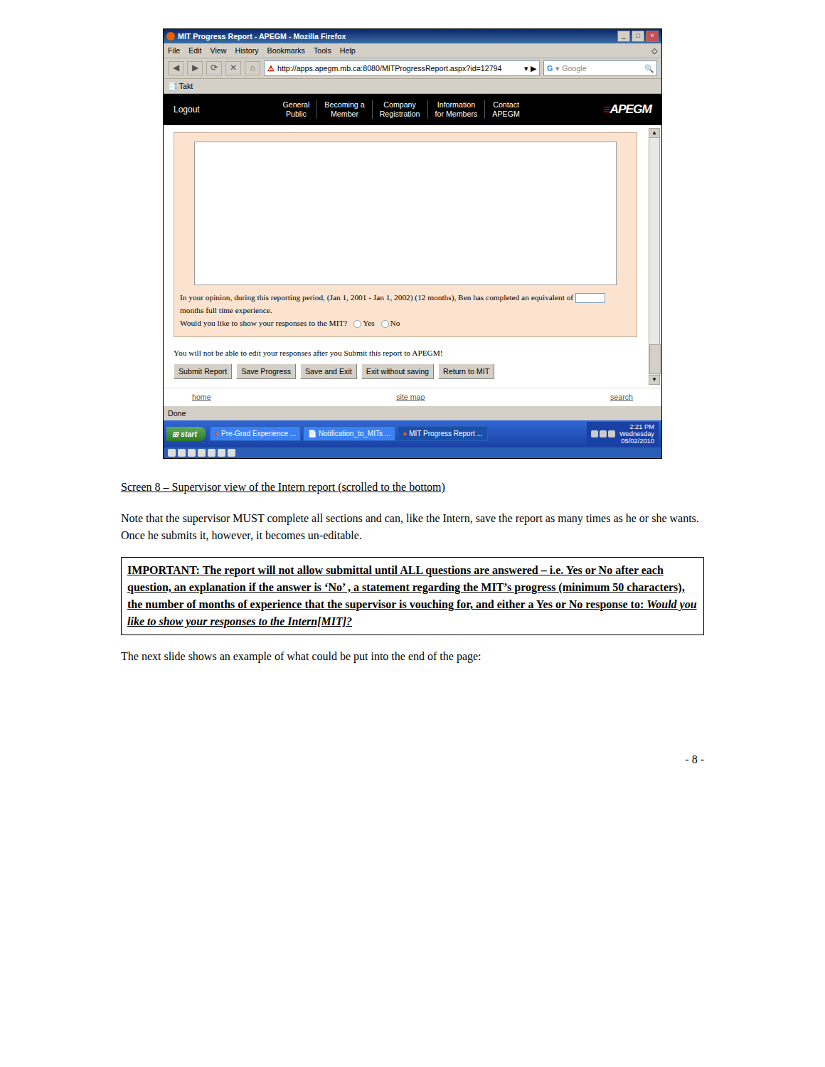MIT Progress Report - APEGM - Mozilla Firefox
_□×
File Edit View History Bookmarks Tools Help
◇
◀
▶
⟳
✕
⌂
⚠ http://apps.apegm.mb.ca:8080/MITProgressReport.aspx?id=12794 ▾ ▶
G ▾ Google 🔍
📑 Takt
Logout
General
Public
Becoming a
Member
Company
Registration
Information
for Members
Contact
APEGM
≡APEGM
▲
▼
In your opinion, during this reporting period, (Jan 1, 2001 - Jan 1, 2002) (12 months), Ben has completed an equivalent of
months full time experience.
Would you like to show your responses to the MIT? Yes No
You will not be able to edit your responses after you Submit this report to APEGM!
Submit Report
Save Progress
Save and Exit
Exit without saving
Return to MIT
home site map search
Done
⊞ start
● Pre-Grad Experience ...
📄 Notification_to_MITs ...
● MIT Progress Report ...
2:21 PM
Wednesday
05/02/2010
Screen 8 – Supervisor view of the Intern report (scrolled to the bottom)
Note that the supervisor MUST complete all sections and can, like the Intern, save the report as many times as he or she wants. Once he submits it, however, it becomes un-editable.
IMPORTANT: The report will not allow submittal until ALL questions are answered – i.e. Yes or No after each question, an explanation if the answer is ‘No’ , a statement regarding the MIT’s progress (minimum 50 characters), the number of months of experience that the supervisor is vouching for, and either a Yes or No response to: Would you like to show your responses to the Intern[MIT]?
The next slide shows an example of what could be put into the end of the page:
- 8 -